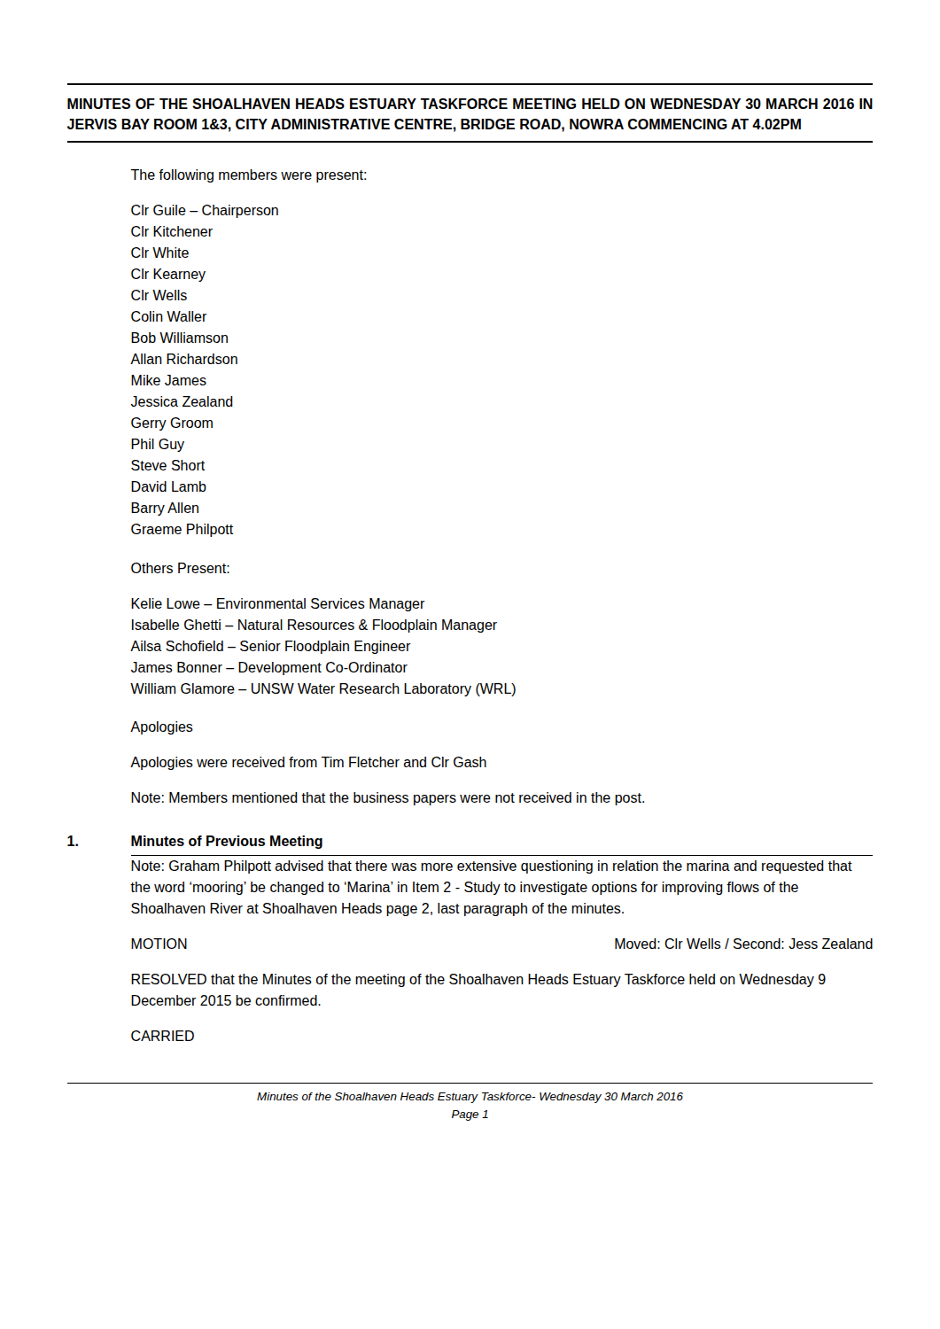Minutes of the Shoalhaven Heads Estuary Taskforce Meeting held on Wednesday 30 March 2016 in Jervis Bay Room 1&3, City Administrative Centre, Bridge Road, Nowra commencing at 4.02pm
The following members were present:
Clr Guile – Chairperson
Clr Kitchener
Clr White
Clr Kearney
Clr Wells
Colin Waller
Bob Williamson
Allan Richardson
Mike James
Jessica Zealand
Gerry Groom
Phil Guy
Steve Short
David Lamb
Barry Allen
Graeme Philpott
Others Present:
Kelie Lowe – Environmental Services Manager
Isabelle Ghetti – Natural Resources & Floodplain Manager
Ailsa Schofield – Senior Floodplain Engineer
James Bonner – Development Co-Ordinator
William Glamore – UNSW Water Research Laboratory (WRL)
Apologies
Apologies were received from Tim Fletcher and Clr Gash
Note: Members mentioned that the business papers were not received in the post.
1. Minutes of Previous Meeting
Note: Graham Philpott advised that there was more extensive questioning in relation the marina and requested that the word ‘mooring’ be changed to ‘Marina’ in Item 2 - Study to investigate options for improving flows of the Shoalhaven River at Shoalhaven Heads page 2, last paragraph of the minutes.
MOTION Moved: Clr Wells / Second: Jess Zealand
RESOLVED that the Minutes of the meeting of the Shoalhaven Heads Estuary Taskforce held on Wednesday 9 December 2015 be confirmed.
CARRIED
Minutes of the Shoalhaven Heads Estuary Taskforce- Wednesday 30 March 2016
Page 1